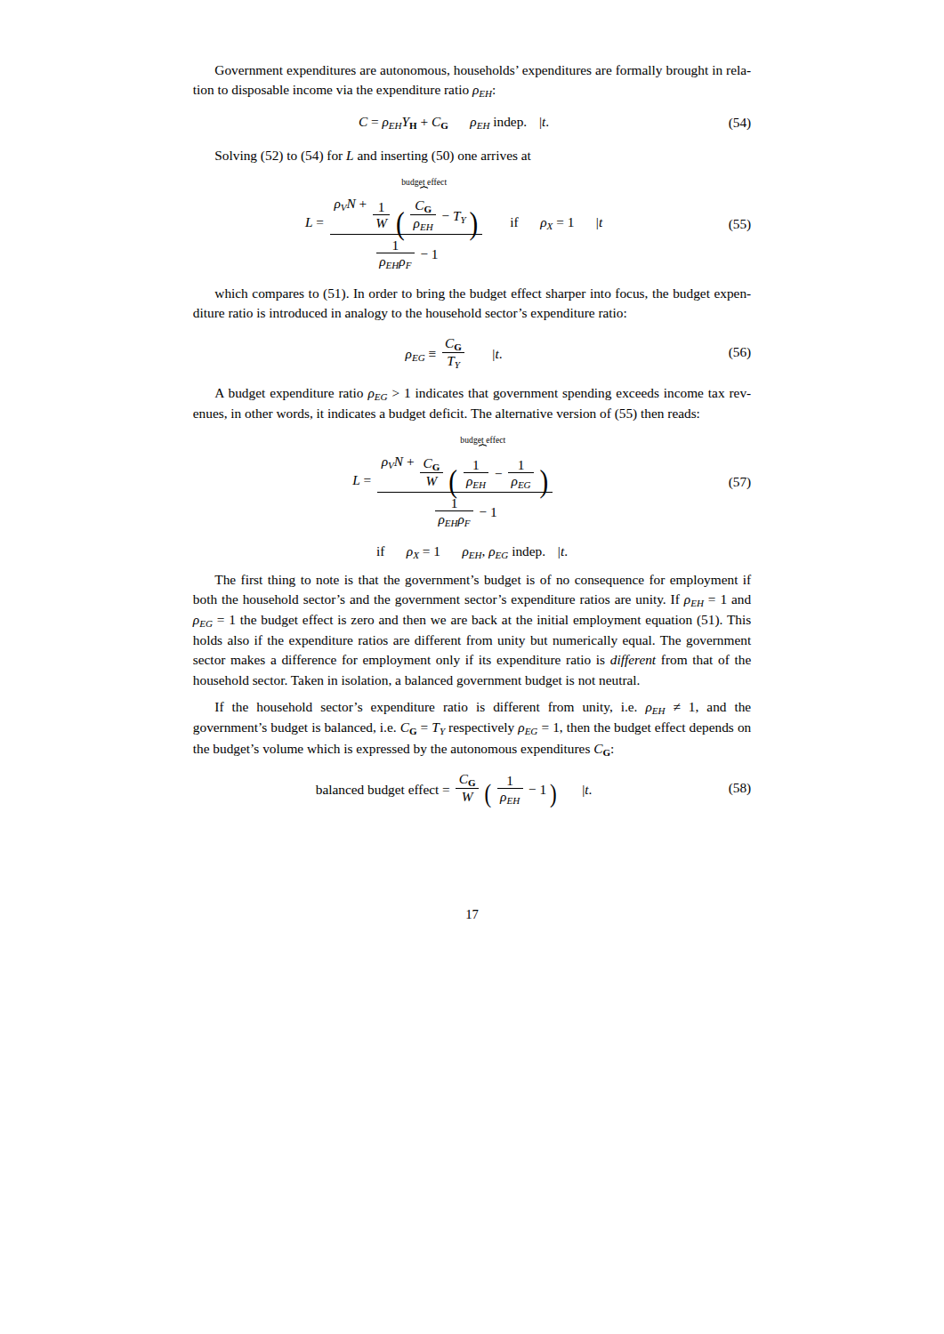Government expenditures are autonomous, households’ expenditures are formally brought in relation to disposable income via the expenditure ratio ρEH:
C = ρEHYH + CG ρEH indep. |t.
(54)
Solving (52) to (54) for L and inserting (50) one arrives at
L = ρVN + budget effect ⏞ 1 W ( CG ρEH − TY ) 1 ρEHρF − 1 if ρX = 1 |t
(55)
which compares to (51). In order to bring the budget effect sharper into focus, the budget expenditure ratio is introduced in analogy to the household sector’s expenditure ratio:
ρEG ≡ CG TY |t.
(56)
A budget expenditure ratio ρEG > 1 indicates that government spending exceeds income tax revenues, in other words, it indicates a budget deficit. The alternative version of (55) then reads:
L = ρVN + budget effect ⏞ CG W ( 1 ρEH − 1 ρEG ) 1 ρEHρF − 1
(57)
if ρX = 1 ρEH, ρEG indep. |t.
The first thing to note is that the government’s budget is of no consequence for employment if both the household sector’s and the government sector’s expenditure ratios are unity. If ρEH = 1 and ρEG = 1 the budget effect is zero and then we are back at the initial employment equation (51). This holds also if the expenditure ratios are different from unity but numerically equal. The government sector makes a difference for employment only if its expenditure ratio is different from that of the household sector. Taken in isolation, a balanced government budget is not neutral.
If the household sector’s expenditure ratio is different from unity, i.e. ρEH ≠ 1, and the government’s budget is balanced, i.e. CG = TY respectively ρEG = 1, then the budget effect depends on the budget’s volume which is expressed by the autonomous expenditures CG:
balanced budget effect = CG W ( 1 ρEH − 1 ) |t.
(58)
17